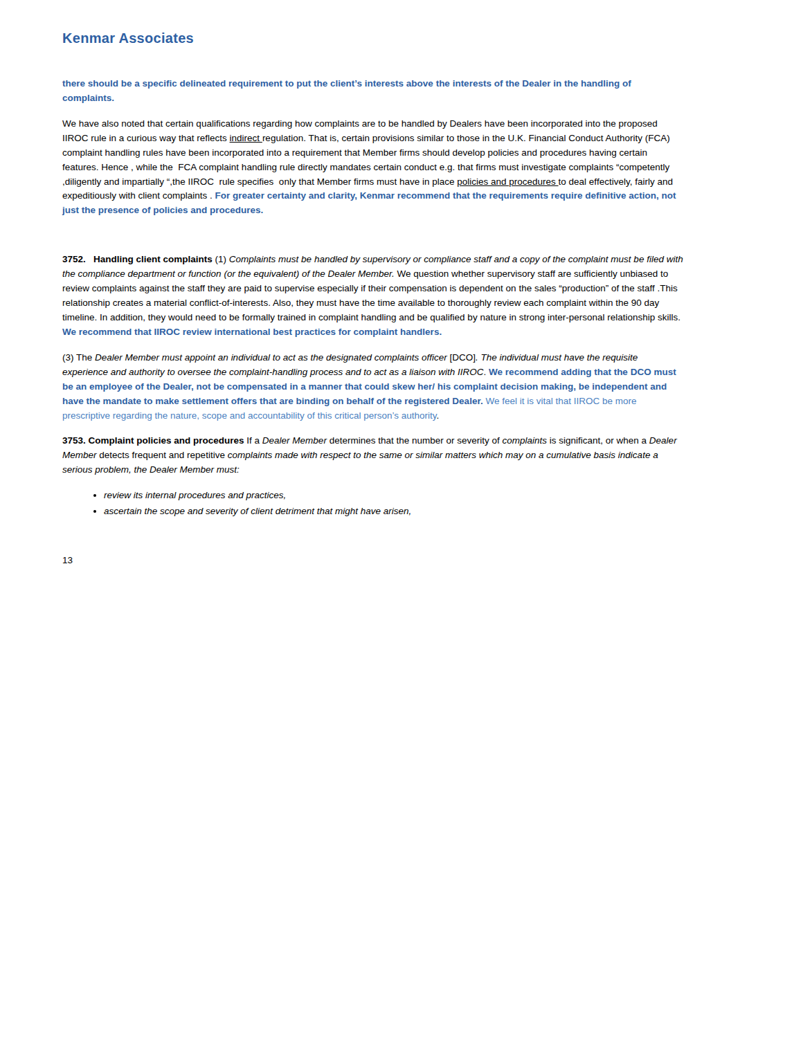Kenmar Associates
there should be a specific delineated requirement to put the client’s interests above the interests of the Dealer in the handling of complaints.
We have also noted that certain qualifications regarding how complaints are to be handled by Dealers have been incorporated into the proposed IIROC rule in a curious way that reflects indirect regulation. That is, certain provisions similar to those in the U.K. Financial Conduct Authority (FCA) complaint handling rules have been incorporated into a requirement that Member firms should develop policies and procedures having certain features. Hence , while the FCA complaint handling rule directly mandates certain conduct e.g. that firms must investigate complaints “competently ,diligently and impartially “,the IIROC rule specifies only that Member firms must have in place policies and procedures to deal effectively, fairly and expeditiously with client complaints . For greater certainty and clarity, Kenmar recommend that the requirements require definitive action, not just the presence of policies and procedures.
3752. Handling client complaints (1) Complaints must be handled by supervisory or compliance staff and a copy of the complaint must be filed with the compliance department or function (or the equivalent) of the Dealer Member. We question whether supervisory staff are sufficiently unbiased to review complaints against the staff they are paid to supervise especially if their compensation is dependent on the sales “production” of the staff .This relationship creates a material conflict-of-interests. Also, they must have the time available to thoroughly review each complaint within the 90 day timeline. In addition, they would need to be formally trained in complaint handling and be qualified by nature in strong inter-personal relationship skills. We recommend that IIROC review international best practices for complaint handlers.
(3) The Dealer Member must appoint an individual to act as the designated complaints officer [DCO]. The individual must have the requisite experience and authority to oversee the complaint-handling process and to act as a liaison with IIROC. We recommend adding that the DCO must be an employee of the Dealer, not be compensated in a manner that could skew her/ his complaint decision making, be independent and have the mandate to make settlement offers that are binding on behalf of the registered Dealer. We feel it is vital that IIROC be more prescriptive regarding the nature, scope and accountability of this critical person’s authority.
3753. Complaint policies and procedures If a Dealer Member determines that the number or severity of complaints is significant, or when a Dealer Member detects frequent and repetitive complaints made with respect to the same or similar matters which may on a cumulative basis indicate a serious problem, the Dealer Member must:
review its internal procedures and practices,
ascertain the scope and severity of client detriment that might have arisen,
13